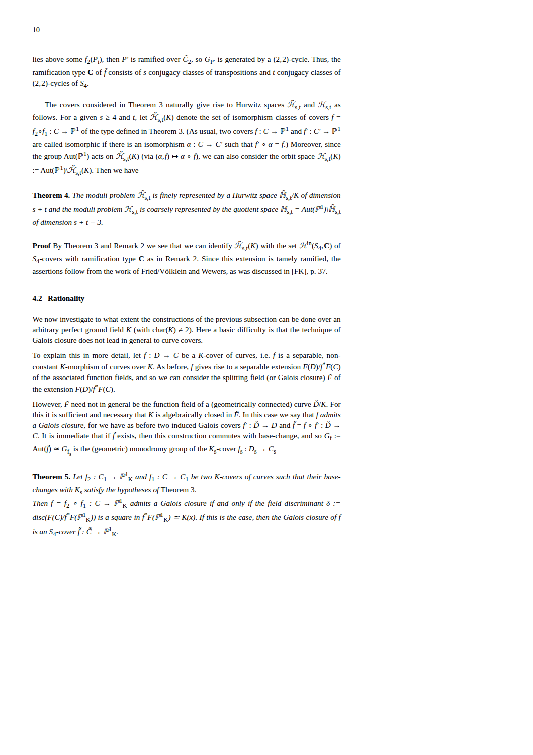10
lies above some f2(Pi), then P′ is ramified over C̃2, so GP′ is generated by a (2, 2)-cycle. Thus, the ramification type C of f̃ consists of s conjugacy classes of transpositions and t conjugacy classes of (2, 2)-cycles of S4.
The covers considered in Theorem 3 naturally give rise to Hurwitz spaces ℋ̃s,t and ℋs,t as follows. For a given s ≥ 4 and t, let ℋ̃s,t(K) denote the set of isomorphism classes of covers f = f2∘f1 : C → ℙ1 of the type defined in Theorem 3. (As usual, two covers f : C → ℙ1 and f′ : C′ → ℙ1 are called isomorphic if there is an isomorphism α : C → C′ such that f′ ∘ α = f.) Moreover, since the group Aut(ℙ1) acts on ℋ̃s,t(K) (via (α, f) ↦ α ∘ f), we can also consider the orbit space ℋs,t(K) := Aut(ℙ1)\ℋ̃s,t(K). Then we have
Theorem 4. The moduli problem ℋ̃s,t is finely represented by a Hurwitz space ℍ̃s,t/K of dimension s + t and the moduli problem ℋs,t is coarsely represented by the quotient space ℍs,t = Aut(ℙ1)\ℍ̃s,t of dimension s + t − 3.
Proof By Theorem 3 and Remark 2 we see that we can identify ℋ̃s,t(K) with the set ℋin(S4, C) of S4-covers with ramification type C as in Remark 2. Since this extension is tamely ramified, the assertions follow from the work of Fried/Völklein and Wewers, as was discussed in [FK], p. 37.
4.2 Rationality
We now investigate to what extent the constructions of the previous subsection can be done over an arbitrary perfect ground field K (with char(K) ≠ 2). Here a basic difficulty is that the technique of Galois closure does not lead in general to curve covers.
To explain this in more detail, let f : D → C be a K-cover of curves, i.e. f is a separable, non-constant K-morphism of curves over K. As before, f gives rise to a separable extension F(D)/f*F(C) of the associated function fields, and so we can consider the splitting field (or Galois closure) F̃ of the extension F(D)/f*F(C).
However, F̃ need not in general be the function field of a (geometrically connected) curve Ď/K. For this it is sufficient and necessary that K is algebraically closed in F̃. In this case we say that f admits a Galois closure, for we have as before two induced Galois covers f′ : Ď → D and f̃ = f ∘ f′ : Ď → C. It is immediate that if f̃ exists, then this construction commutes with base-change, and so Gf := Aut(f̃) ≃ Gfs is the (geometric) monodromy group of the Ks-cover fs : Ds → Cs
Theorem 5. Let f2 : C1 → ℙ1K and f1 : C → C1 be two K-covers of curves such that their base-changes with Ks satisfy the hypotheses of Theorem 3.
Then f = f2 ∘ f1 : C → ℙ1K admits a Galois closure if and only if the field discriminant δ := disc(F(C)/f*F(ℙ1K)) is a square in f*F(ℙ1K) ≃ K(x). If this is the case, then the Galois closure of f is an S4-cover f̃ : C̃ → ℙ1K.